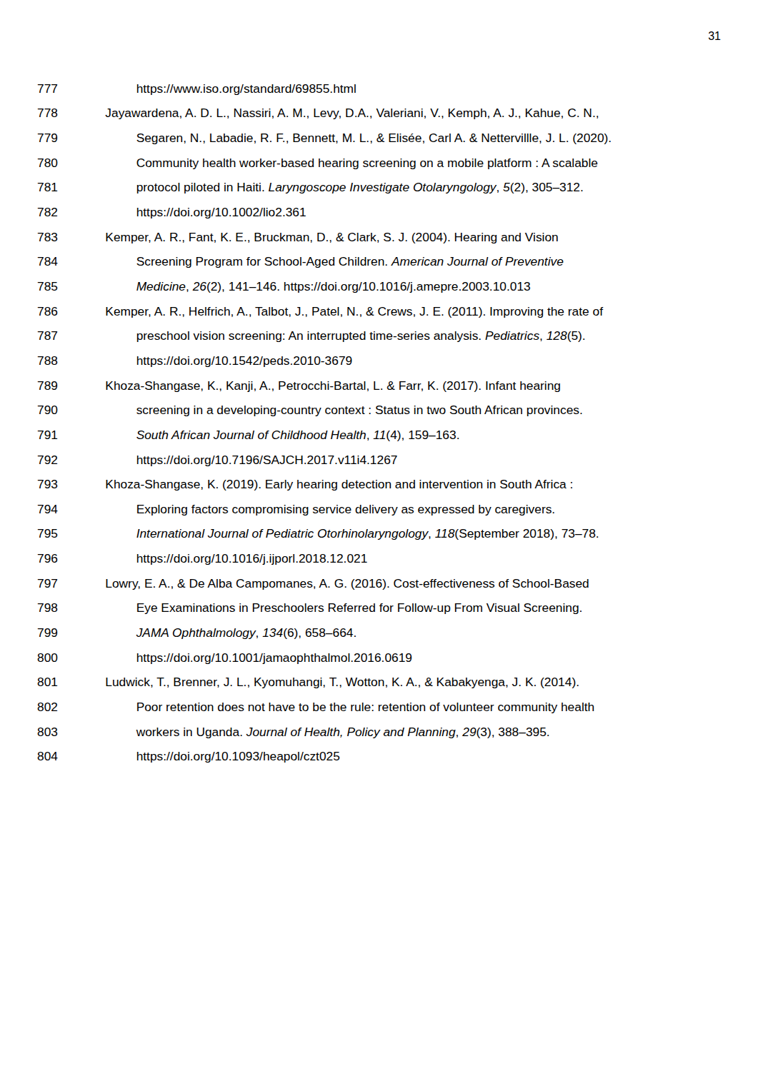31
https://www.iso.org/standard/69855.html
Jayawardena, A. D. L., Nassiri, A. M., Levy, D.A., Valeriani, V., Kemph, A. J., Kahue, C. N.,
Segaren, N., Labadie, R. F., Bennett, M. L., & Elisée, Carl A. & Nettervillle, J. L. (2020).
Community health worker-based hearing screening on a mobile platform : A scalable
protocol piloted in Haiti. Laryngoscope Investigate Otolaryngology, 5(2), 305–312.
https://doi.org/10.1002/lio2.361
Kemper, A. R., Fant, K. E., Bruckman, D., & Clark, S. J. (2004). Hearing and Vision
Screening Program for School-Aged Children. American Journal of Preventive
Medicine, 26(2), 141–146. https://doi.org/10.1016/j.amepre.2003.10.013
Kemper, A. R., Helfrich, A., Talbot, J., Patel, N., & Crews, J. E. (2011). Improving the rate of
preschool vision screening: An interrupted time-series analysis. Pediatrics, 128(5).
https://doi.org/10.1542/peds.2010-3679
Khoza-Shangase, K., Kanji, A., Petrocchi-Bartal, L. & Farr, K. (2017). Infant hearing
screening in a developing-country context : Status in two South African provinces.
South African Journal of Childhood Health, 11(4), 159–163.
https://doi.org/10.7196/SAJCH.2017.v11i4.1267
Khoza-Shangase, K. (2019). Early hearing detection and intervention in South Africa :
Exploring factors compromising service delivery as expressed by caregivers.
International Journal of Pediatric Otorhinolaryngology, 118(September 2018), 73–78.
https://doi.org/10.1016/j.ijporl.2018.12.021
Lowry, E. A., & De Alba Campomanes, A. G. (2016). Cost-effectiveness of School-Based
Eye Examinations in Preschoolers Referred for Follow-up From Visual Screening.
JAMA Ophthalmology, 134(6), 658–664.
https://doi.org/10.1001/jamaophthalmol.2016.0619
Ludwick, T., Brenner, J. L., Kyomuhangi, T., Wotton, K. A., & Kabakyenga, J. K. (2014).
Poor retention does not have to be the rule: retention of volunteer community health
workers in Uganda. Journal of Health, Policy and Planning, 29(3), 388–395.
https://doi.org/10.1093/heapol/czt025